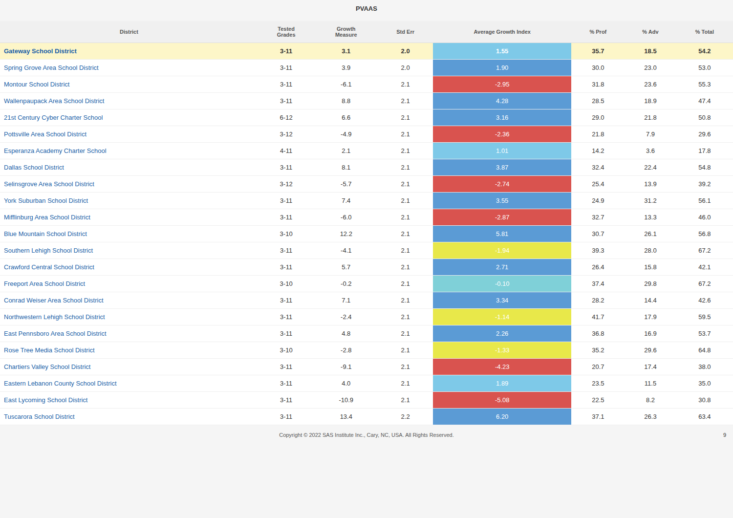PVAAS
| District | Tested Grades | Growth Measure | Std Err | Average Growth Index | % Prof | % Adv | % Total |
| --- | --- | --- | --- | --- | --- | --- | --- |
| Gateway School District | 3-11 | 3.1 | 2.0 | 1.55 | 35.7 | 18.5 | 54.2 |
| Spring Grove Area School District | 3-11 | 3.9 | 2.0 | 1.90 | 30.0 | 23.0 | 53.0 |
| Montour School District | 3-11 | -6.1 | 2.1 | -2.95 | 31.8 | 23.6 | 55.3 |
| Wallenpaupack Area School District | 3-11 | 8.8 | 2.1 | 4.28 | 28.5 | 18.9 | 47.4 |
| 21st Century Cyber Charter School | 6-12 | 6.6 | 2.1 | 3.16 | 29.0 | 21.8 | 50.8 |
| Pottsville Area School District | 3-12 | -4.9 | 2.1 | -2.36 | 21.8 | 7.9 | 29.6 |
| Esperanza Academy Charter School | 4-11 | 2.1 | 2.1 | 1.01 | 14.2 | 3.6 | 17.8 |
| Dallas School District | 3-11 | 8.1 | 2.1 | 3.87 | 32.4 | 22.4 | 54.8 |
| Selinsgrove Area School District | 3-12 | -5.7 | 2.1 | -2.74 | 25.4 | 13.9 | 39.2 |
| York Suburban School District | 3-11 | 7.4 | 2.1 | 3.55 | 24.9 | 31.2 | 56.1 |
| Mifflinburg Area School District | 3-11 | -6.0 | 2.1 | -2.87 | 32.7 | 13.3 | 46.0 |
| Blue Mountain School District | 3-10 | 12.2 | 2.1 | 5.81 | 30.7 | 26.1 | 56.8 |
| Southern Lehigh School District | 3-11 | -4.1 | 2.1 | -1.94 | 39.3 | 28.0 | 67.2 |
| Crawford Central School District | 3-11 | 5.7 | 2.1 | 2.71 | 26.4 | 15.8 | 42.1 |
| Freeport Area School District | 3-10 | -0.2 | 2.1 | -0.10 | 37.4 | 29.8 | 67.2 |
| Conrad Weiser Area School District | 3-11 | 7.1 | 2.1 | 3.34 | 28.2 | 14.4 | 42.6 |
| Northwestern Lehigh School District | 3-11 | -2.4 | 2.1 | -1.14 | 41.7 | 17.9 | 59.5 |
| East Pennsboro Area School District | 3-11 | 4.8 | 2.1 | 2.26 | 36.8 | 16.9 | 53.7 |
| Rose Tree Media School District | 3-10 | -2.8 | 2.1 | -1.33 | 35.2 | 29.6 | 64.8 |
| Chartiers Valley School District | 3-11 | -9.1 | 2.1 | -4.23 | 20.7 | 17.4 | 38.0 |
| Eastern Lebanon County School District | 3-11 | 4.0 | 2.1 | 1.89 | 23.5 | 11.5 | 35.0 |
| East Lycoming School District | 3-11 | -10.9 | 2.1 | -5.08 | 22.5 | 8.2 | 30.8 |
| Tuscarora School District | 3-11 | 13.4 | 2.2 | 6.20 | 37.1 | 26.3 | 63.4 |
Copyright © 2022 SAS Institute Inc., Cary, NC, USA. All Rights Reserved. 9